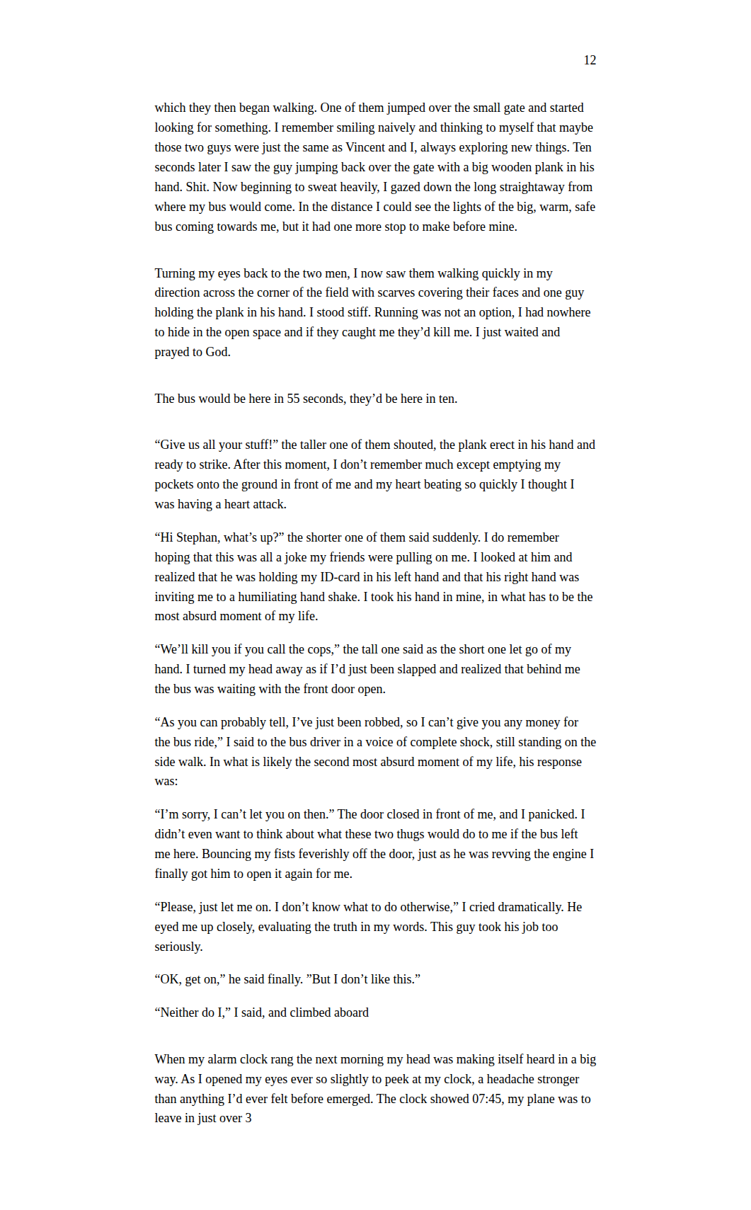12
which they then began walking. One of them jumped over the small gate and started looking for something. I remember smiling naively and thinking to myself that maybe those two guys were just the same as Vincent and I, always exploring new things. Ten seconds later I saw the guy jumping back over the gate with a big wooden plank in his hand. Shit. Now beginning to sweat heavily, I gazed down the long straightaway from where my bus would come. In the distance I could see the lights of the big, warm, safe bus coming towards me, but it had one more stop to make before mine.
Turning my eyes back to the two men, I now saw them walking quickly in my direction across the corner of the field with scarves covering their faces and one guy holding the plank in his hand. I stood stiff. Running was not an option, I had nowhere to hide in the open space and if they caught me they’d kill me. I just waited and prayed to God.
The bus would be here in 55 seconds, they’d be here in ten.
“Give us all your stuff!” the taller one of them shouted, the plank erect in his hand and ready to strike. After this moment, I don’t remember much except emptying my pockets onto the ground in front of me and my heart beating so quickly I thought I was having a heart attack.
“Hi Stephan, what’s up?” the shorter one of them said suddenly. I do remember hoping that this was all a joke my friends were pulling on me. I looked at him and realized that he was holding my ID-card in his left hand and that his right hand was inviting me to a humiliating hand shake. I took his hand in mine, in what has to be the most absurd moment of my life.
“We’ll kill you if you call the cops,” the tall one said as the short one let go of my hand. I turned my head away as if I’d just been slapped and realized that behind me the bus was waiting with the front door open.
“As you can probably tell, I’ve just been robbed, so I can’t give you any money for the bus ride,” I said to the bus driver in a voice of complete shock, still standing on the side walk. In what is likely the second most absurd moment of my life, his response was:
“I’m sorry, I can’t let you on then.” The door closed in front of me, and I panicked. I didn’t even want to think about what these two thugs would do to me if the bus left me here. Bouncing my fists feverishly off the door, just as he was revving the engine I finally got him to open it again for me.
“Please, just let me on. I don’t know what to do otherwise,” I cried dramatically. He eyed me up closely, evaluating the truth in my words. This guy took his job too seriously.
“OK, get on,” he said finally. ”But I don’t like this.”
“Neither do I,” I said, and climbed aboard
When my alarm clock rang the next morning my head was making itself heard in a big way. As I opened my eyes ever so slightly to peek at my clock, a headache stronger than anything I’d ever felt before emerged. The clock showed 07:45, my plane was to leave in just over 3